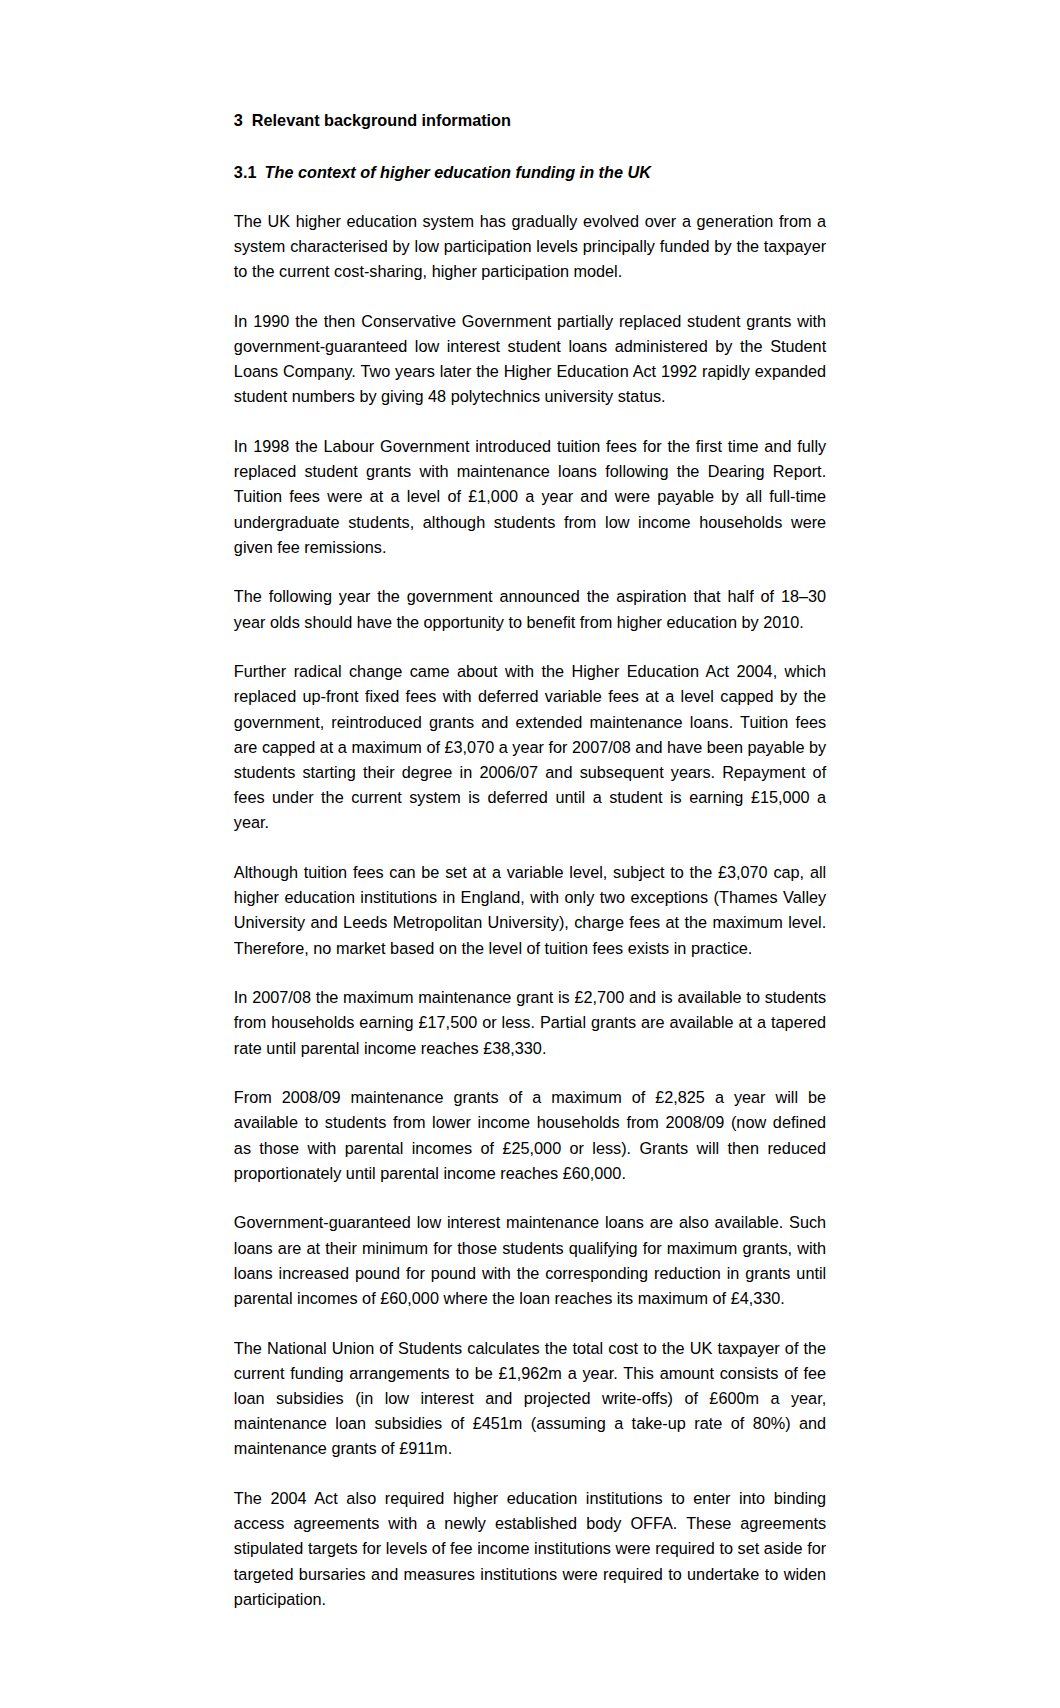3 Relevant background information
3.1 The context of higher education funding in the UK
The UK higher education system has gradually evolved over a generation from a system characterised by low participation levels principally funded by the taxpayer to the current cost-sharing, higher participation model.
In 1990 the then Conservative Government partially replaced student grants with government-guaranteed low interest student loans administered by the Student Loans Company. Two years later the Higher Education Act 1992 rapidly expanded student numbers by giving 48 polytechnics university status.
In 1998 the Labour Government introduced tuition fees for the first time and fully replaced student grants with maintenance loans following the Dearing Report. Tuition fees were at a level of £1,000 a year and were payable by all full-time undergraduate students, although students from low income households were given fee remissions.
The following year the government announced the aspiration that half of 18–30 year olds should have the opportunity to benefit from higher education by 2010.
Further radical change came about with the Higher Education Act 2004, which replaced up-front fixed fees with deferred variable fees at a level capped by the government, reintroduced grants and extended maintenance loans. Tuition fees are capped at a maximum of £3,070 a year for 2007/08 and have been payable by students starting their degree in 2006/07 and subsequent years. Repayment of fees under the current system is deferred until a student is earning £15,000 a year.
Although tuition fees can be set at a variable level, subject to the £3,070 cap, all higher education institutions in England, with only two exceptions (Thames Valley University and Leeds Metropolitan University), charge fees at the maximum level. Therefore, no market based on the level of tuition fees exists in practice.
In 2007/08 the maximum maintenance grant is £2,700 and is available to students from households earning £17,500 or less. Partial grants are available at a tapered rate until parental income reaches £38,330.
From 2008/09 maintenance grants of a maximum of £2,825 a year will be available to students from lower income households from 2008/09 (now defined as those with parental incomes of £25,000 or less). Grants will then reduced proportionately until parental income reaches £60,000.
Government-guaranteed low interest maintenance loans are also available. Such loans are at their minimum for those students qualifying for maximum grants, with loans increased pound for pound with the corresponding reduction in grants until parental incomes of £60,000 where the loan reaches its maximum of £4,330.
The National Union of Students calculates the total cost to the UK taxpayer of the current funding arrangements to be £1,962m a year. This amount consists of fee loan subsidies (in low interest and projected write-offs) of £600m a year, maintenance loan subsidies of £451m (assuming a take-up rate of 80%) and maintenance grants of £911m.
The 2004 Act also required higher education institutions to enter into binding access agreements with a newly established body OFFA. These agreements stipulated targets for levels of fee income institutions were required to set aside for targeted bursaries and measures institutions were required to undertake to widen participation.